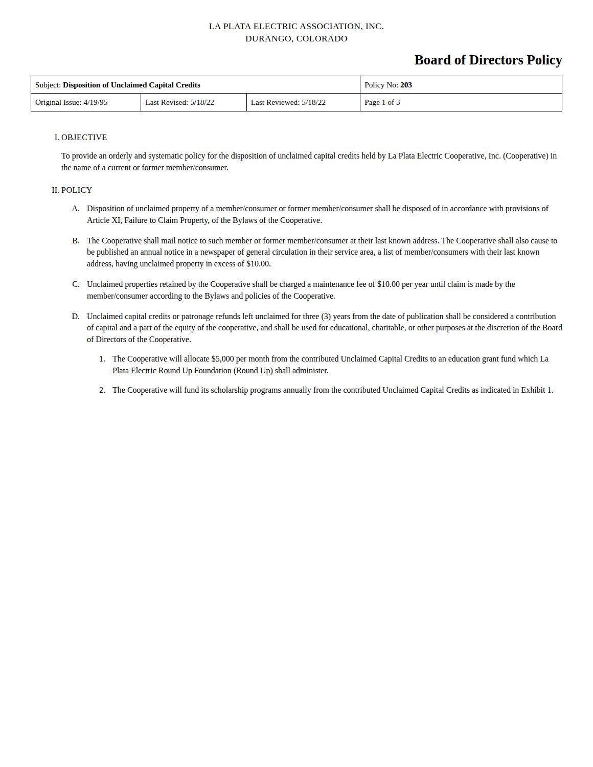LA PLATA ELECTRIC ASSOCIATION, INC.
DURANGO, COLORADO
Board of Directors Policy
| Subject: Disposition of Unclaimed Capital Credits | Policy No: 203 |
| Original Issue: 4/19/95 | Last Revised: 5/18/22 | Last Reviewed: 5/18/22 | Page 1 of 3 |
OBJECTIVE
To provide an orderly and systematic policy for the disposition of unclaimed capital credits held by La Plata Electric Cooperative, Inc. (Cooperative) in the name of a current or former member/consumer.
POLICY
Disposition of unclaimed property of a member/consumer or former member/consumer shall be disposed of in accordance with provisions of Article XI, Failure to Claim Property, of the Bylaws of the Cooperative.
The Cooperative shall mail notice to such member or former member/consumer at their last known address. The Cooperative shall also cause to be published an annual notice in a newspaper of general circulation in their service area, a list of member/consumers with their last known address, having unclaimed property in excess of $10.00.
Unclaimed properties retained by the Cooperative shall be charged a maintenance fee of $10.00 per year until claim is made by the member/consumer according to the Bylaws and policies of the Cooperative.
Unclaimed capital credits or patronage refunds left unclaimed for three (3) years from the date of publication shall be considered a contribution of capital and a part of the equity of the cooperative, and shall be used for educational, charitable, or other purposes at the discretion of the Board of Directors of the Cooperative.
The Cooperative will allocate $5,000 per month from the contributed Unclaimed Capital Credits to an education grant fund which La Plata Electric Round Up Foundation (Round Up) shall administer.
The Cooperative will fund its scholarship programs annually from the contributed Unclaimed Capital Credits as indicated in Exhibit 1.